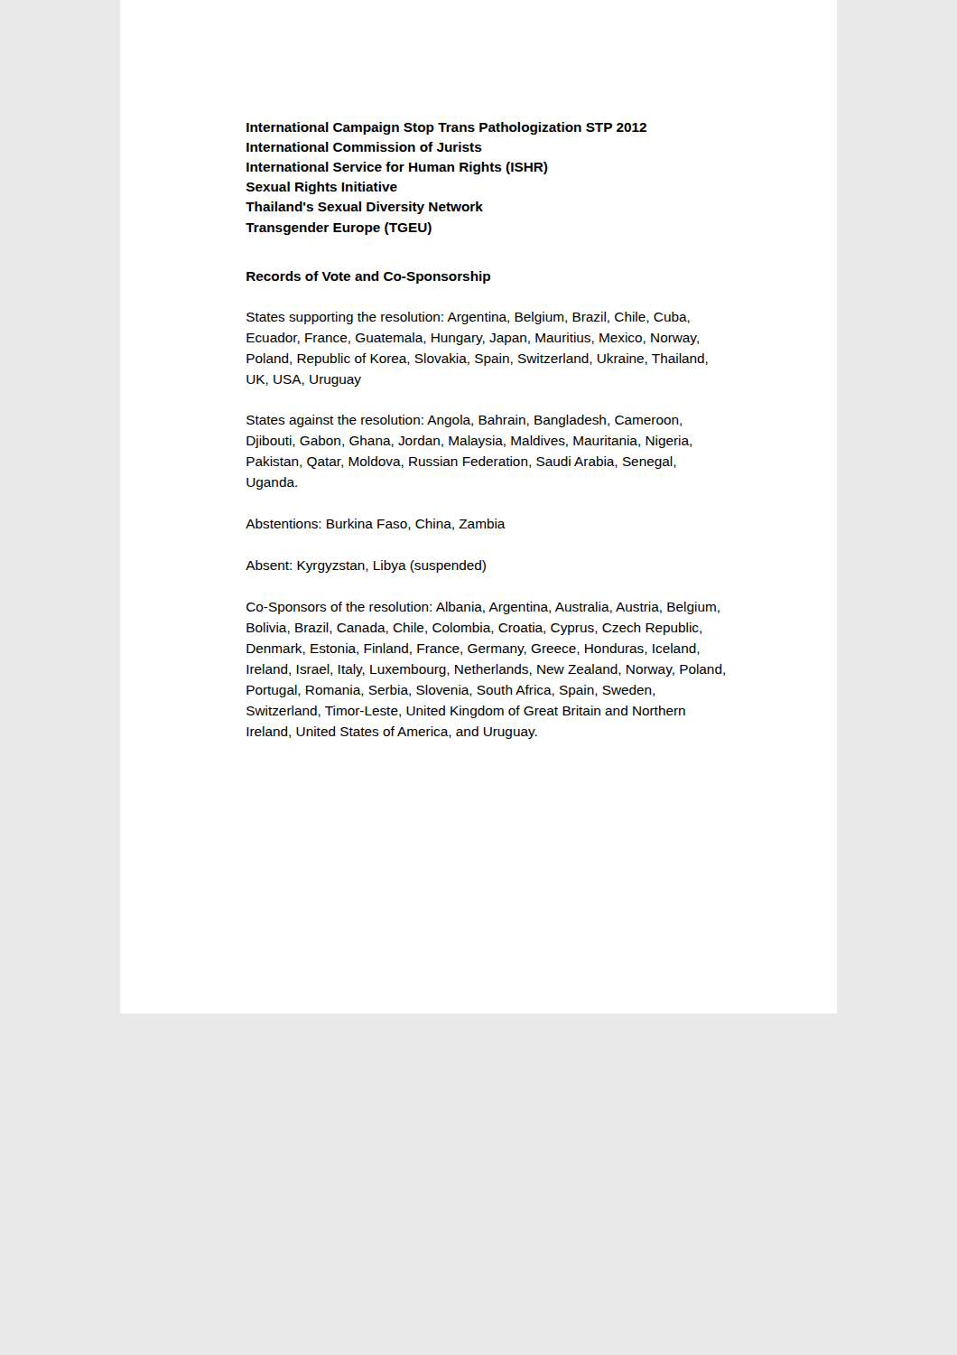International Campaign Stop Trans Pathologization STP 2012
International Commission of Jurists
International Service for Human Rights (ISHR)
Sexual Rights Initiative
Thailand's Sexual Diversity Network
Transgender Europe (TGEU)
Records of Vote and Co-Sponsorship
States supporting the resolution: Argentina, Belgium, Brazil, Chile, Cuba, Ecuador, France, Guatemala, Hungary, Japan, Mauritius, Mexico, Norway, Poland, Republic of Korea, Slovakia, Spain, Switzerland, Ukraine, Thailand, UK, USA, Uruguay
States against the resolution: Angola, Bahrain, Bangladesh, Cameroon, Djibouti, Gabon, Ghana, Jordan, Malaysia, Maldives, Mauritania, Nigeria, Pakistan, Qatar, Moldova, Russian Federation, Saudi Arabia, Senegal, Uganda.
Abstentions: Burkina Faso, China, Zambia
Absent: Kyrgyzstan, Libya (suspended)
Co-Sponsors of the resolution: Albania, Argentina, Australia, Austria, Belgium, Bolivia, Brazil, Canada, Chile, Colombia, Croatia, Cyprus, Czech Republic, Denmark, Estonia, Finland, France, Germany, Greece, Honduras, Iceland, Ireland, Israel, Italy, Luxembourg, Netherlands, New Zealand, Norway, Poland, Portugal, Romania, Serbia, Slovenia, South Africa, Spain, Sweden, Switzerland, Timor-Leste, United Kingdom of Great Britain and Northern Ireland, United States of America, and Uruguay.